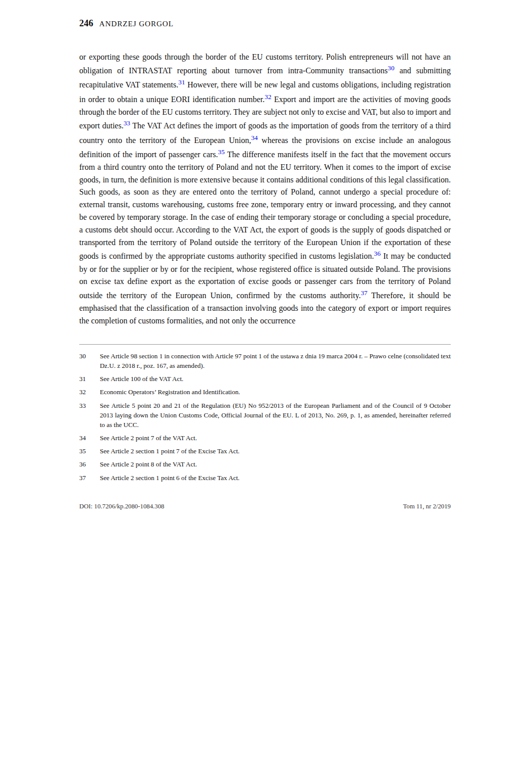246 Andrzej Gorgol
or exporting these goods through the border of the EU customs territory. Polish entrepreneurs will not have an obligation of INTRASTAT reporting about turnover from intra-Community transactions30 and submitting recapitulative VAT statements.31 However, there will be new legal and customs obligations, including registration in order to obtain a unique EORI identification number.32 Export and import are the activities of moving goods through the border of the EU customs territory. They are subject not only to excise and VAT, but also to import and export duties.33 The VAT Act defines the import of goods as the importation of goods from the territory of a third country onto the territory of the European Union,34 whereas the provisions on excise include an analogous definition of the import of passenger cars.35 The difference manifests itself in the fact that the movement occurs from a third country onto the territory of Poland and not the EU territory. When it comes to the import of excise goods, in turn, the definition is more extensive because it contains additional conditions of this legal classification. Such goods, as soon as they are entered onto the territory of Poland, cannot undergo a special procedure of: external transit, customs warehousing, customs free zone, temporary entry or inward processing, and they cannot be covered by temporary storage. In the case of ending their temporary storage or concluding a special procedure, a customs debt should occur. According to the VAT Act, the export of goods is the supply of goods dispatched or transported from the territory of Poland outside the territory of the European Union if the exportation of these goods is confirmed by the appropriate customs authority specified in customs legislation.36 It may be conducted by or for the supplier or by or for the recipient, whose registered office is situated outside Poland. The provisions on excise tax define export as the exportation of excise goods or passenger cars from the territory of Poland outside the territory of the European Union, confirmed by the customs authority.37 Therefore, it should be emphasised that the classification of a transaction involving goods into the category of export or import requires the completion of customs formalities, and not only the occurrence
30 See Article 98 section 1 in connection with Article 97 point 1 of the ustawa z dnia 19 marca 2004 r. – Prawo celne (consolidated text Dz.U. z 2018 r., poz. 167, as amended).
31 See Article 100 of the VAT Act.
32 Economic Operators’ Registration and Identification.
33 See Article 5 point 20 and 21 of the Regulation (EU) No 952/2013 of the European Parliament and of the Council of 9 October 2013 laying down the Union Customs Code, Official Journal of the EU. L of 2013, No. 269, p. 1, as amended, hereinafter referred to as the UCC.
34 See Article 2 point 7 of the VAT Act.
35 See Article 2 section 1 point 7 of the Excise Tax Act.
36 See Article 2 point 8 of the VAT Act.
37 See Article 2 section 1 point 6 of the Excise Tax Act.
DOI: 10.7206/kp.2080-1084.308 Tom 11, nr 2/2019